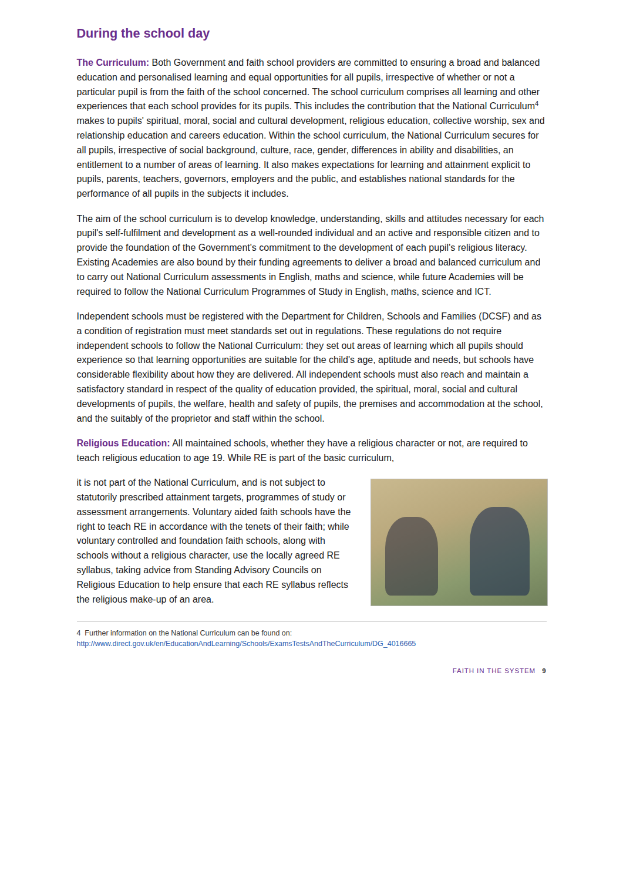During the school day
The Curriculum: Both Government and faith school providers are committed to ensuring a broad and balanced education and personalised learning and equal opportunities for all pupils, irrespective of whether or not a particular pupil is from the faith of the school concerned. The school curriculum comprises all learning and other experiences that each school provides for its pupils. This includes the contribution that the National Curriculum4 makes to pupils' spiritual, moral, social and cultural development, religious education, collective worship, sex and relationship education and careers education. Within the school curriculum, the National Curriculum secures for all pupils, irrespective of social background, culture, race, gender, differences in ability and disabilities, an entitlement to a number of areas of learning. It also makes expectations for learning and attainment explicit to pupils, parents, teachers, governors, employers and the public, and establishes national standards for the performance of all pupils in the subjects it includes.
The aim of the school curriculum is to develop knowledge, understanding, skills and attitudes necessary for each pupil's self-fulfilment and development as a well-rounded individual and an active and responsible citizen and to provide the foundation of the Government's commitment to the development of each pupil's religious literacy. Existing Academies are also bound by their funding agreements to deliver a broad and balanced curriculum and to carry out National Curriculum assessments in English, maths and science, while future Academies will be required to follow the National Curriculum Programmes of Study in English, maths, science and ICT.
Independent schools must be registered with the Department for Children, Schools and Families (DCSF) and as a condition of registration must meet standards set out in regulations. These regulations do not require independent schools to follow the National Curriculum: they set out areas of learning which all pupils should experience so that learning opportunities are suitable for the child's age, aptitude and needs, but schools have considerable flexibility about how they are delivered. All independent schools must also reach and maintain a satisfactory standard in respect of the quality of education provided, the spiritual, moral, social and cultural developments of pupils, the welfare, health and safety of pupils, the premises and accommodation at the school, and the suitably of the proprietor and staff within the school.
Religious Education: All maintained schools, whether they have a religious character or not, are required to teach religious education to age 19. While RE is part of the basic curriculum,
it is not part of the National Curriculum, and is not subject to statutorily prescribed attainment targets, programmes of study or assessment arrangements. Voluntary aided faith schools have the right to teach RE in accordance with the tenets of their faith; while voluntary controlled and foundation faith schools, along with schools without a religious character, use the locally agreed RE syllabus, taking advice from Standing Advisory Councils on Religious Education to help ensure that each RE syllabus reflects the religious make-up of an area.
4 Further information on the National Curriculum can be found on:
http://www.direct.gov.uk/en/EducationAndLearning/Schools/ExamsTestsAndTheCurriculum/DG_4016665
Faith in the System 9